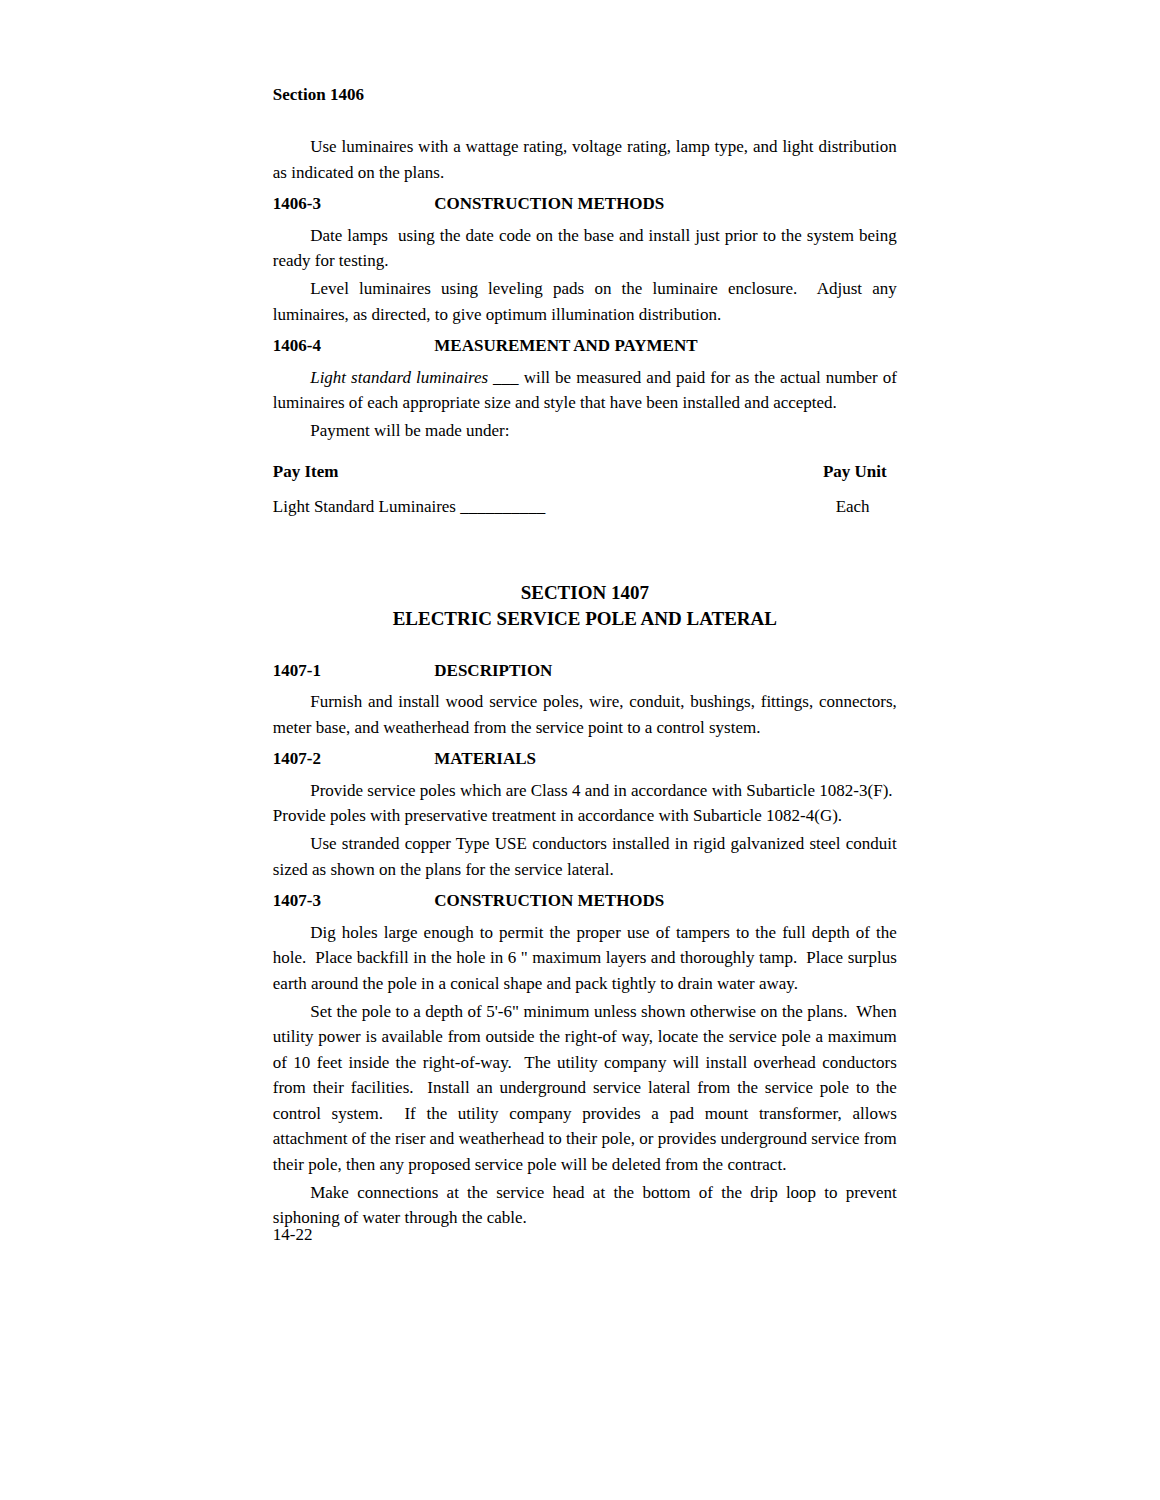Section 1406
Use luminaires with a wattage rating, voltage rating, lamp type, and light distribution as indicated on the plans.
1406-3 CONSTRUCTION METHODS
Date lamps using the date code on the base and install just prior to the system being ready for testing.
Level luminaires using leveling pads on the luminaire enclosure. Adjust any luminaires, as directed, to give optimum illumination distribution.
1406-4 MEASUREMENT AND PAYMENT
Light standard luminaires ___ will be measured and paid for as the actual number of luminaires of each appropriate size and style that have been installed and accepted.
Payment will be made under:
Pay Item Pay Unit
Light Standard Luminaires __________ Each
SECTION 1407
ELECTRIC SERVICE POLE AND LATERAL
1407-1 DESCRIPTION
Furnish and install wood service poles, wire, conduit, bushings, fittings, connectors, meter base, and weatherhead from the service point to a control system.
1407-2 MATERIALS
Provide service poles which are Class 4 and in accordance with Subarticle 1082-3(F). Provide poles with preservative treatment in accordance with Subarticle 1082-4(G).
Use stranded copper Type USE conductors installed in rigid galvanized steel conduit sized as shown on the plans for the service lateral.
1407-3 CONSTRUCTION METHODS
Dig holes large enough to permit the proper use of tampers to the full depth of the hole. Place backfill in the hole in 6 " maximum layers and thoroughly tamp. Place surplus earth around the pole in a conical shape and pack tightly to drain water away.
Set the pole to a depth of 5'-6" minimum unless shown otherwise on the plans. When utility power is available from outside the right-of way, locate the service pole a maximum of 10 feet inside the right-of-way. The utility company will install overhead conductors from their facilities. Install an underground service lateral from the service pole to the control system. If the utility company provides a pad mount transformer, allows attachment of the riser and weatherhead to their pole, or provides underground service from their pole, then any proposed service pole will be deleted from the contract.
Make connections at the service head at the bottom of the drip loop to prevent siphoning of water through the cable.
14-22